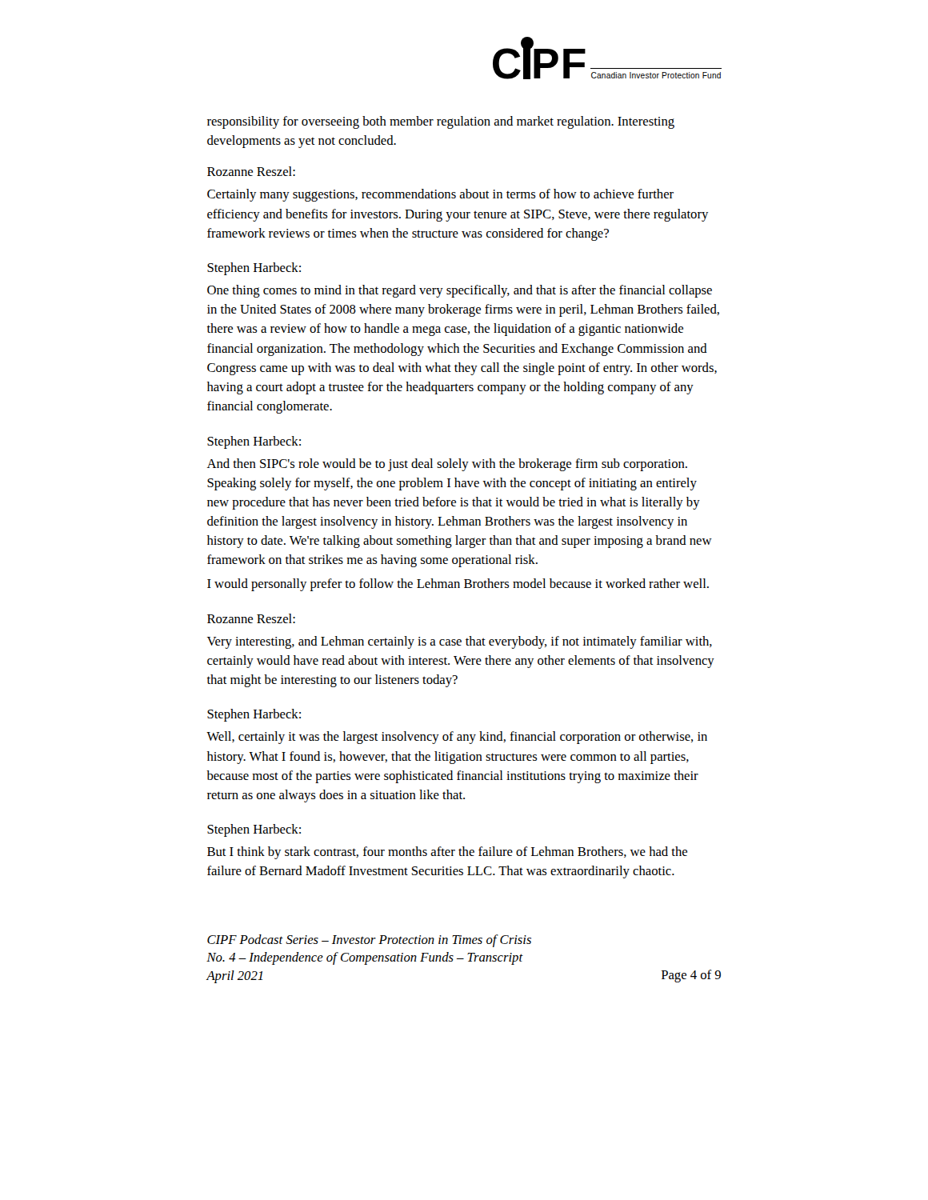C PF
Canadian Investor Protection Fund
responsibility for overseeing both member regulation and market regulation. Interesting developments as yet not concluded.
Rozanne Reszel:
Certainly many suggestions, recommendations about in terms of how to achieve further efficiency and benefits for investors. During your tenure at SIPC, Steve, were there regulatory framework reviews or times when the structure was considered for change?
Stephen Harbeck:
One thing comes to mind in that regard very specifically, and that is after the financial collapse in the United States of 2008 where many brokerage firms were in peril, Lehman Brothers failed, there was a review of how to handle a mega case, the liquidation of a gigantic nationwide financial organization. The methodology which the Securities and Exchange Commission and Congress came up with was to deal with what they call the single point of entry. In other words, having a court adopt a trustee for the headquarters company or the holding company of any financial conglomerate.
Stephen Harbeck:
And then SIPC's role would be to just deal solely with the brokerage firm sub corporation. Speaking solely for myself, the one problem I have with the concept of initiating an entirely new procedure that has never been tried before is that it would be tried in what is literally by definition the largest insolvency in history. Lehman Brothers was the largest insolvency in history to date. We're talking about something larger than that and super imposing a brand new framework on that strikes me as having some operational risk.
I would personally prefer to follow the Lehman Brothers model because it worked rather well.
Rozanne Reszel:
Very interesting, and Lehman certainly is a case that everybody, if not intimately familiar with, certainly would have read about with interest. Were there any other elements of that insolvency that might be interesting to our listeners today?
Stephen Harbeck:
Well, certainly it was the largest insolvency of any kind, financial corporation or otherwise, in history. What I found is, however, that the litigation structures were common to all parties, because most of the parties were sophisticated financial institutions trying to maximize their return as one always does in a situation like that.
Stephen Harbeck:
But I think by stark contrast, four months after the failure of Lehman Brothers, we had the failure of Bernard Madoff Investment Securities LLC. That was extraordinarily chaotic.
CIPF Podcast Series – Investor Protection in Times of Crisis
No. 4 – Independence of Compensation Funds – Transcript
April 2021
Page 4 of 9